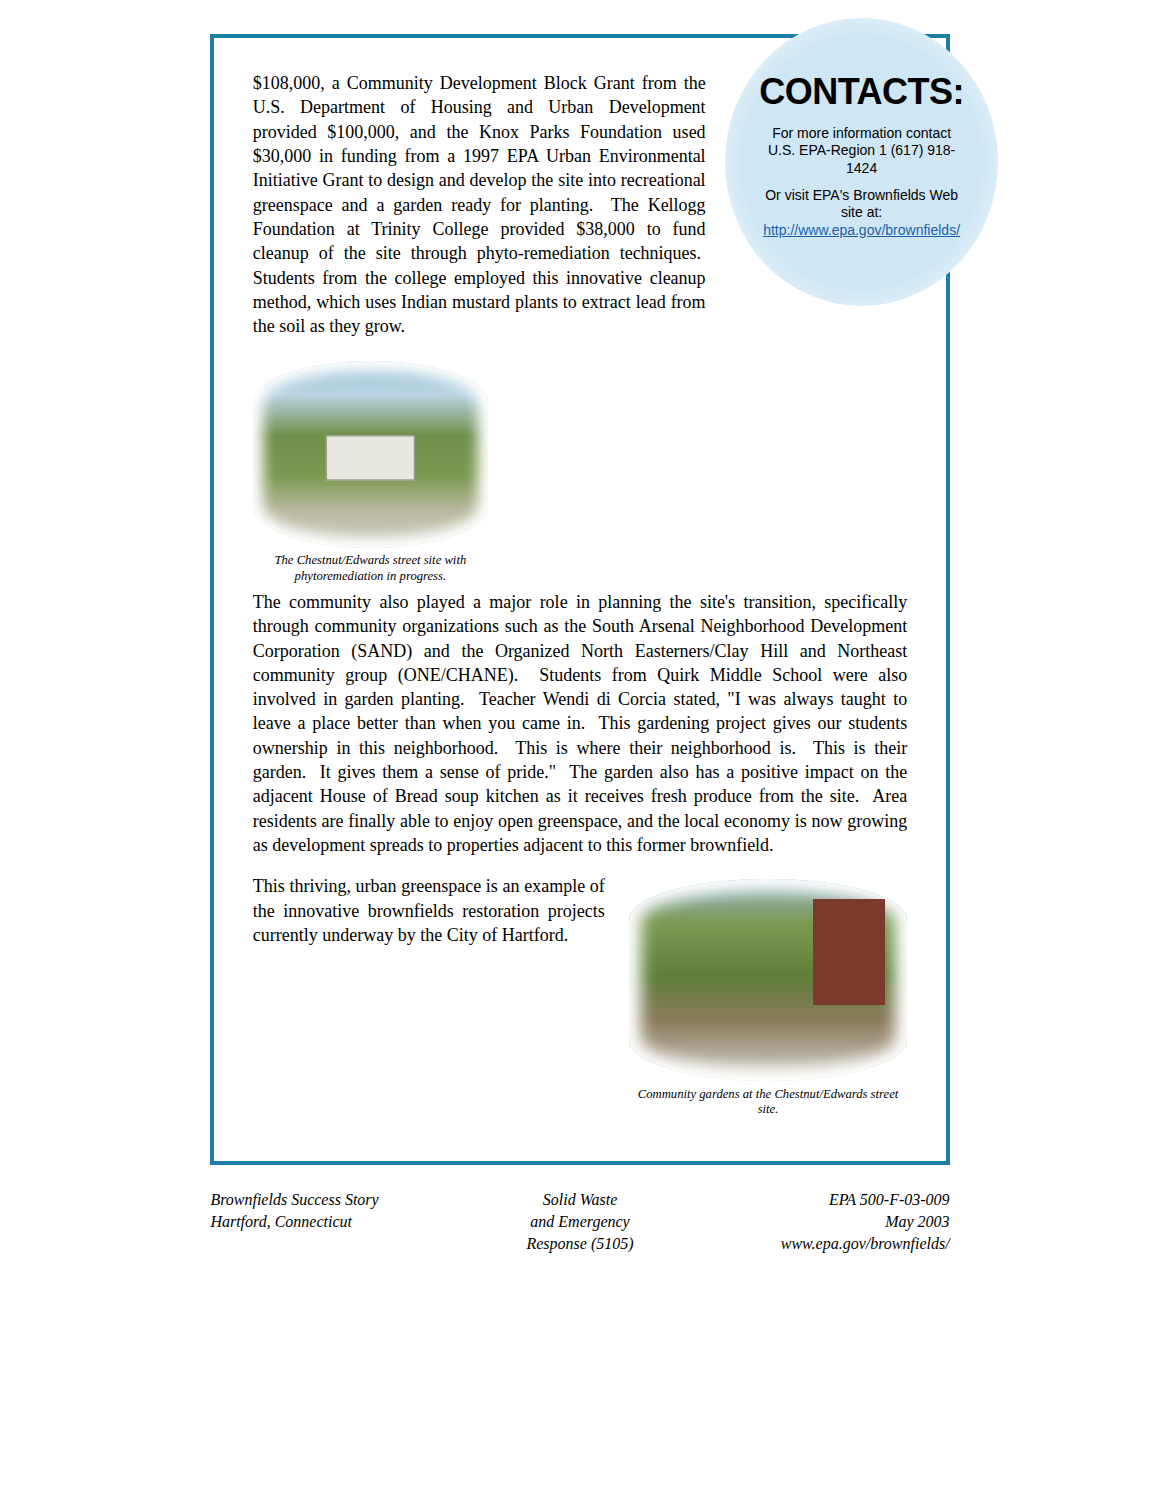CONTACTS:
For more information contact
U.S. EPA-Region 1 (617) 918-1424
Or visit EPA's Brownfields Web site at:
http://www.epa.gov/brownfields/
$108,000, a Community Development Block Grant from the U.S. Department of Housing and Urban Development provided $100,000, and the Knox Parks Foundation used $30,000 in funding from a 1997 EPA Urban Environmental Initiative Grant to design and develop the site into recreational greenspace and a garden ready for planting. The Kellogg Foundation at Trinity College provided $38,000 to fund cleanup of the site through phyto-remediation techniques. Students from the college employed this innovative cleanup method, which uses Indian mustard plants to extract lead from the soil as they grow.
The Chestnut/Edwards street site with phytoremediation in progress.
The community also played a major role in planning the site's transition, specifically through community organizations such as the South Arsenal Neighborhood Development Corporation (SAND) and the Organized North Easterners/Clay Hill and Northeast community group (ONE/CHANE). Students from Quirk Middle School were also involved in garden planting. Teacher Wendi di Corcia stated, "I was always taught to leave a place better than when you came in. This gardening project gives our students ownership in this neighborhood. This is where their neighborhood is. This is their garden. It gives them a sense of pride." The garden also has a positive impact on the adjacent House of Bread soup kitchen as it receives fresh produce from the site. Area residents are finally able to enjoy open greenspace, and the local economy is now growing as development spreads to properties adjacent to this former brownfield.
Community gardens at the Chestnut/Edwards street site.
This thriving, urban greenspace is an example of the innovative brownfields restoration projects currently underway by the City of Hartford.
Brownfields Success Story
Hartford, Connecticut
Solid Waste
and Emergency
Response (5105)
EPA 500-F-03-009
May 2003
www.epa.gov/brownfields/